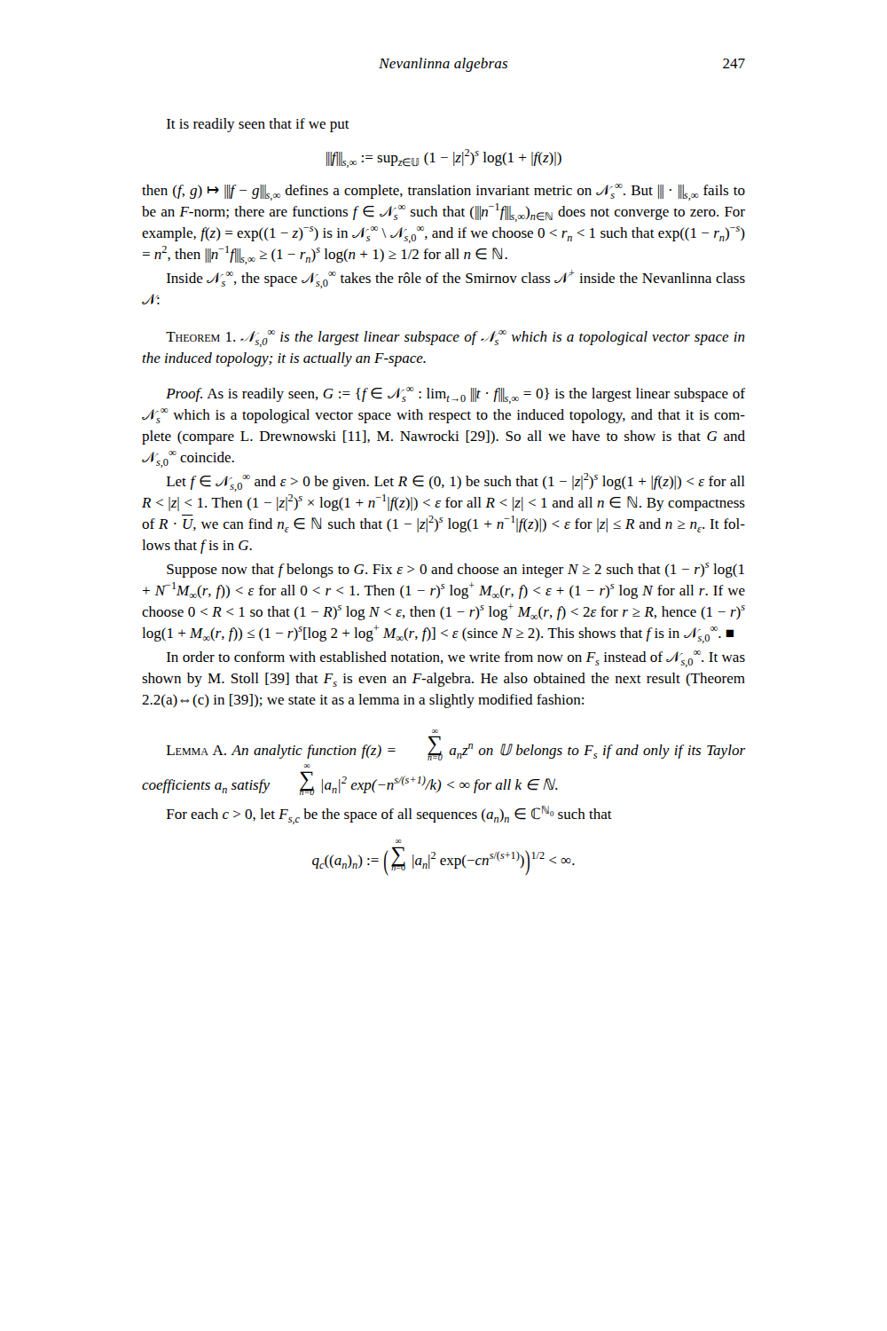Nevanlinna algebras 247
It is readily seen that if we put
|||f|||s,∞ := supz∈𝕌 (1 − |z|2)s log(1 + |f(z)|)
then (f, g) ↦ |||f − g|||s,∞ defines a complete, translation invariant metric on 𝒩s∞. But ||| · |||s,∞ fails to be an F-norm; there are functions f ∈ 𝒩s∞ such that (|||n−1f|||s,∞)n∈ℕ does not converge to zero. For example, f(z) = exp((1 − z)−s) is in 𝒩s∞ \ 𝒩s,0∞, and if we choose 0 < rn < 1 such that exp((1 − rn)−s) = n2, then |||n−1f|||s,∞ ≥ (1 − rn)s log(n + 1) ≥ 1/2 for all n ∈ ℕ.
Inside 𝒩s∞, the space 𝒩s,0∞ takes the rôle of the Smirnov class 𝒩+ inside the Nevanlinna class 𝒩:
Theorem 1. 𝒩s,0∞ is the largest linear subspace of 𝒩s∞ which is a topological vector space in the induced topology; it is actually an F-space.
Proof. As is readily seen, G := {f ∈ 𝒩s∞ : limt→0 |||t · f|||s,∞ = 0} is the largest linear subspace of 𝒩s∞ which is a topological vector space with respect to the induced topology, and that it is complete (compare L. Drewnowski [11], M. Nawrocki [29]). So all we have to show is that G and 𝒩s,0∞ coincide.
Let f ∈ 𝒩s,0∞ and ε > 0 be given. Let R ∈ (0, 1) be such that (1 − |z|2)s log(1 + |f(z)|) < ε for all R < |z| < 1. Then (1 − |z|2)s × log(1 + n−1|f(z)|) < ε for all R < |z| < 1 and all n ∈ ℕ. By compactness of R · U, we can find nε ∈ ℕ such that (1 − |z|2)s log(1 + n−1|f(z)|) < ε for |z| ≤ R and n ≥ nε. It follows that f is in G.
Suppose now that f belongs to G. Fix ε > 0 and choose an integer N ≥ 2 such that (1 − r)s log(1 + N−1M∞(r, f)) < ε for all 0 < r < 1. Then (1 − r)s log+ M∞(r, f) < ε + (1 − r)s log N for all r. If we choose 0 < R < 1 so that (1 − R)s log N < ε, then (1 − r)s log+ M∞(r, f) < 2ε for r ≥ R, hence (1 − r)s log(1 + M∞(r, f)) ≤ (1 − r)s[log 2 + log+ M∞(r, f)] < ε (since N ≥ 2). This shows that f is in 𝒩s,0∞. ■
In order to conform with established notation, we write from now on Fs instead of 𝒩s,0∞. It was shown by M. Stoll [39] that Fs is even an F-algebra. He also obtained the next result (Theorem 2.2(a)⇔(c) in [39]); we state it as a lemma in a slightly modified fashion:
Lemma A. An analytic function f(z) = ∞∑n=0 anzn on 𝕌 belongs to Fs if and only if its Taylor coefficients an satisfy ∞∑n=0 |an|2 exp(−ns/(s+1)/k) < ∞ for all k ∈ ℕ.
For each c > 0, let Fs,c be the space of all sequences (an)n ∈ ℂℕ0 such that
qc((an)n) := (∞∑n=0 |an|2 exp(−cns/(s+1)))1/2 < ∞.